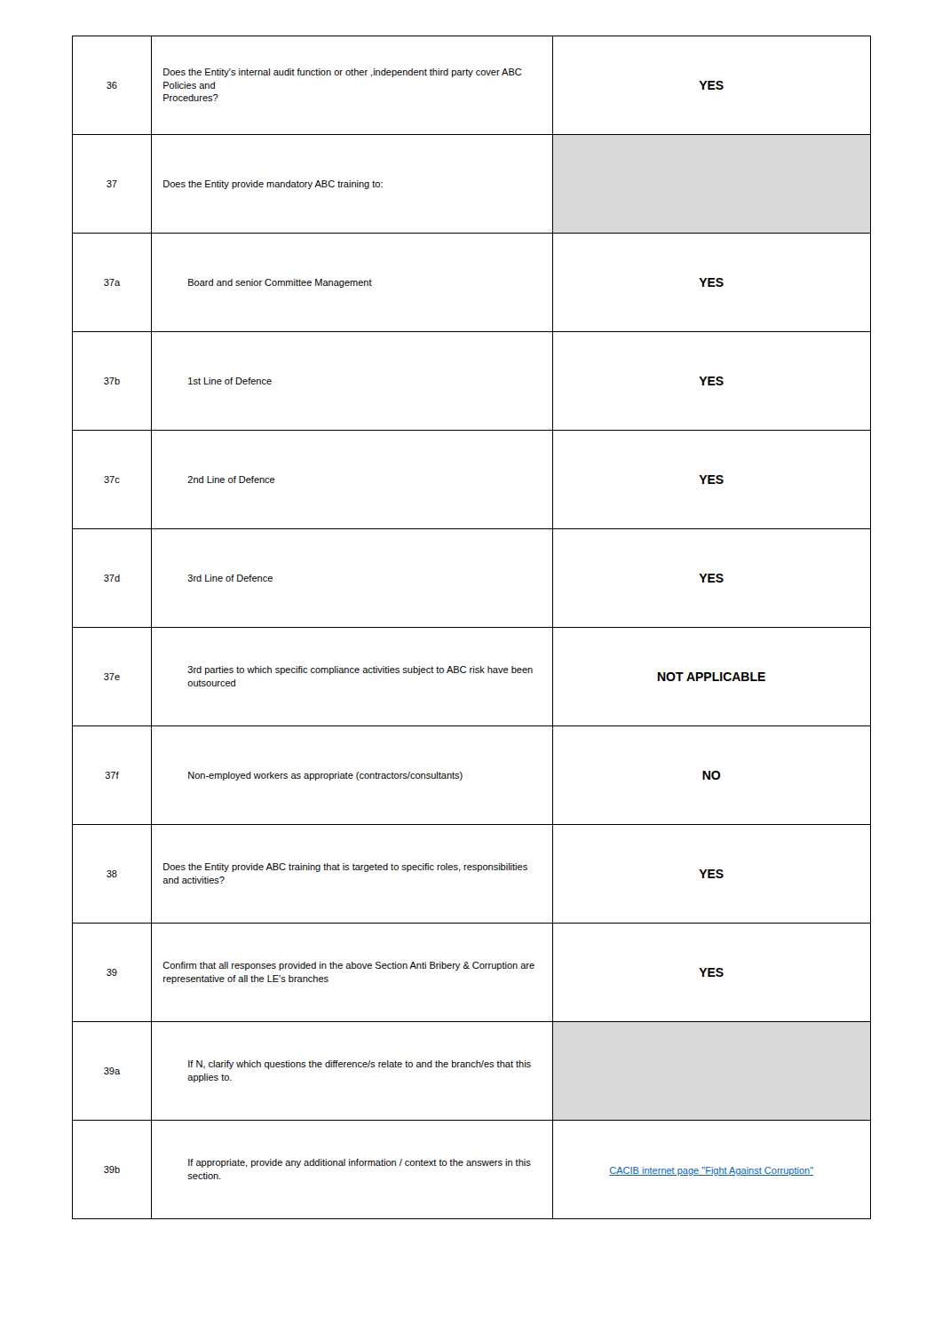| 36 | Does the Entity's internal audit function or other ,independent third party cover ABC Policies and Procedures? | YES |
| 37 | Does the Entity provide mandatory ABC training to: | |
| 37a | Board and senior Committee Management | YES |
| 37b | 1st Line of Defence | YES |
| 37c | 2nd Line of Defence | YES |
| 37d | 3rd Line of Defence | YES |
| 37e | 3rd parties to which specific compliance activities subject to ABC risk have been outsourced | NOT APPLICABLE |
| 37f | Non-employed workers as appropriate (contractors/consultants) | NO |
| 38 | Does the Entity provide ABC training that is targeted to specific roles, responsibilities and activities? | YES |
| 39 | Confirm that all responses provided in the above Section Anti Bribery & Corruption are representative of all the LE's branches | YES |
| 39a | If N, clarify which questions the difference/s relate to and the branch/es that this applies to. | |
| 39b | If appropriate, provide any additional information / context to the answers in this section. | CACIB internet page "Fight Against Corruption" |